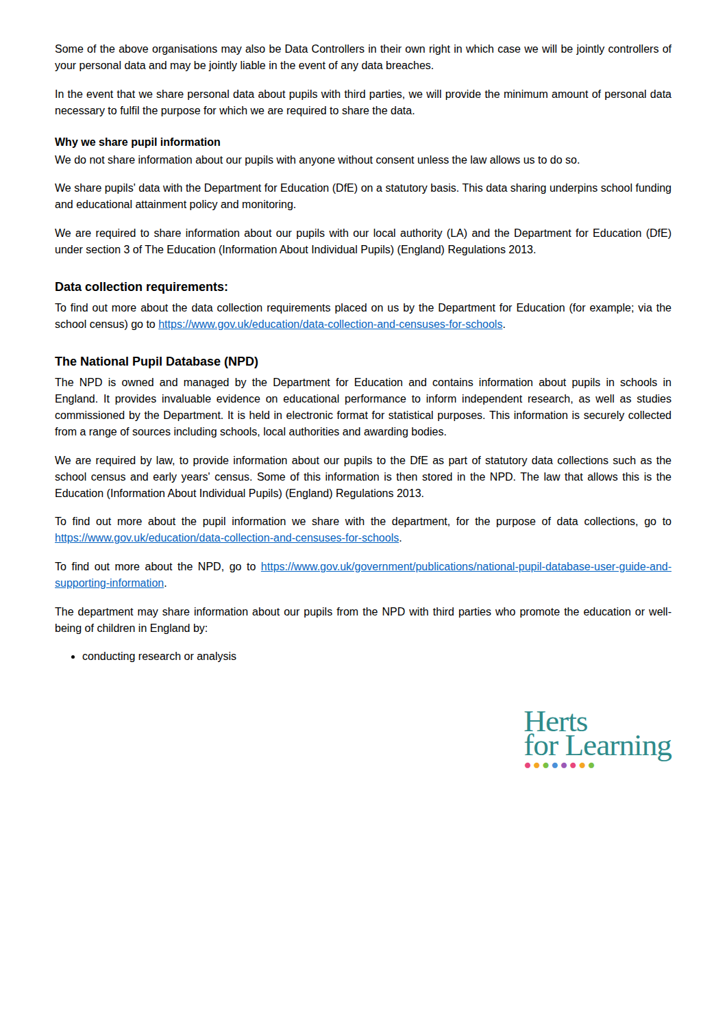Some of the above organisations may also be Data Controllers in their own right in which case we will be jointly controllers of your personal data and may be jointly liable in the event of any data breaches.
In the event that we share personal data about pupils with third parties, we will provide the minimum amount of personal data necessary to fulfil the purpose for which we are required to share the data.
Why we share pupil information
We do not share information about our pupils with anyone without consent unless the law allows us to do so.
We share pupils' data with the Department for Education (DfE) on a statutory basis. This data sharing underpins school funding and educational attainment policy and monitoring.
We are required to share information about our pupils with our local authority (LA) and the Department for Education (DfE) under section 3 of The Education (Information About Individual Pupils) (England) Regulations 2013.
Data collection requirements:
To find out more about the data collection requirements placed on us by the Department for Education (for example; via the school census) go to https://www.gov.uk/education/data-collection-and-censuses-for-schools.
The National Pupil Database (NPD)
The NPD is owned and managed by the Department for Education and contains information about pupils in schools in England. It provides invaluable evidence on educational performance to inform independent research, as well as studies commissioned by the Department. It is held in electronic format for statistical purposes. This information is securely collected from a range of sources including schools, local authorities and awarding bodies.
We are required by law, to provide information about our pupils to the DfE as part of statutory data collections such as the school census and early years' census. Some of this information is then stored in the NPD. The law that allows this is the Education (Information About Individual Pupils) (England) Regulations 2013.
To find out more about the pupil information we share with the department, for the purpose of data collections, go to https://www.gov.uk/education/data-collection-and-censuses-for-schools.
To find out more about the NPD, go to https://www.gov.uk/government/publications/national-pupil-database-user-guide-and-supporting-information.
The department may share information about our pupils from the NPD with third parties who promote the education or well-being of children in England by:
conducting research or analysis
Herts for Learning ●●●●●●●●